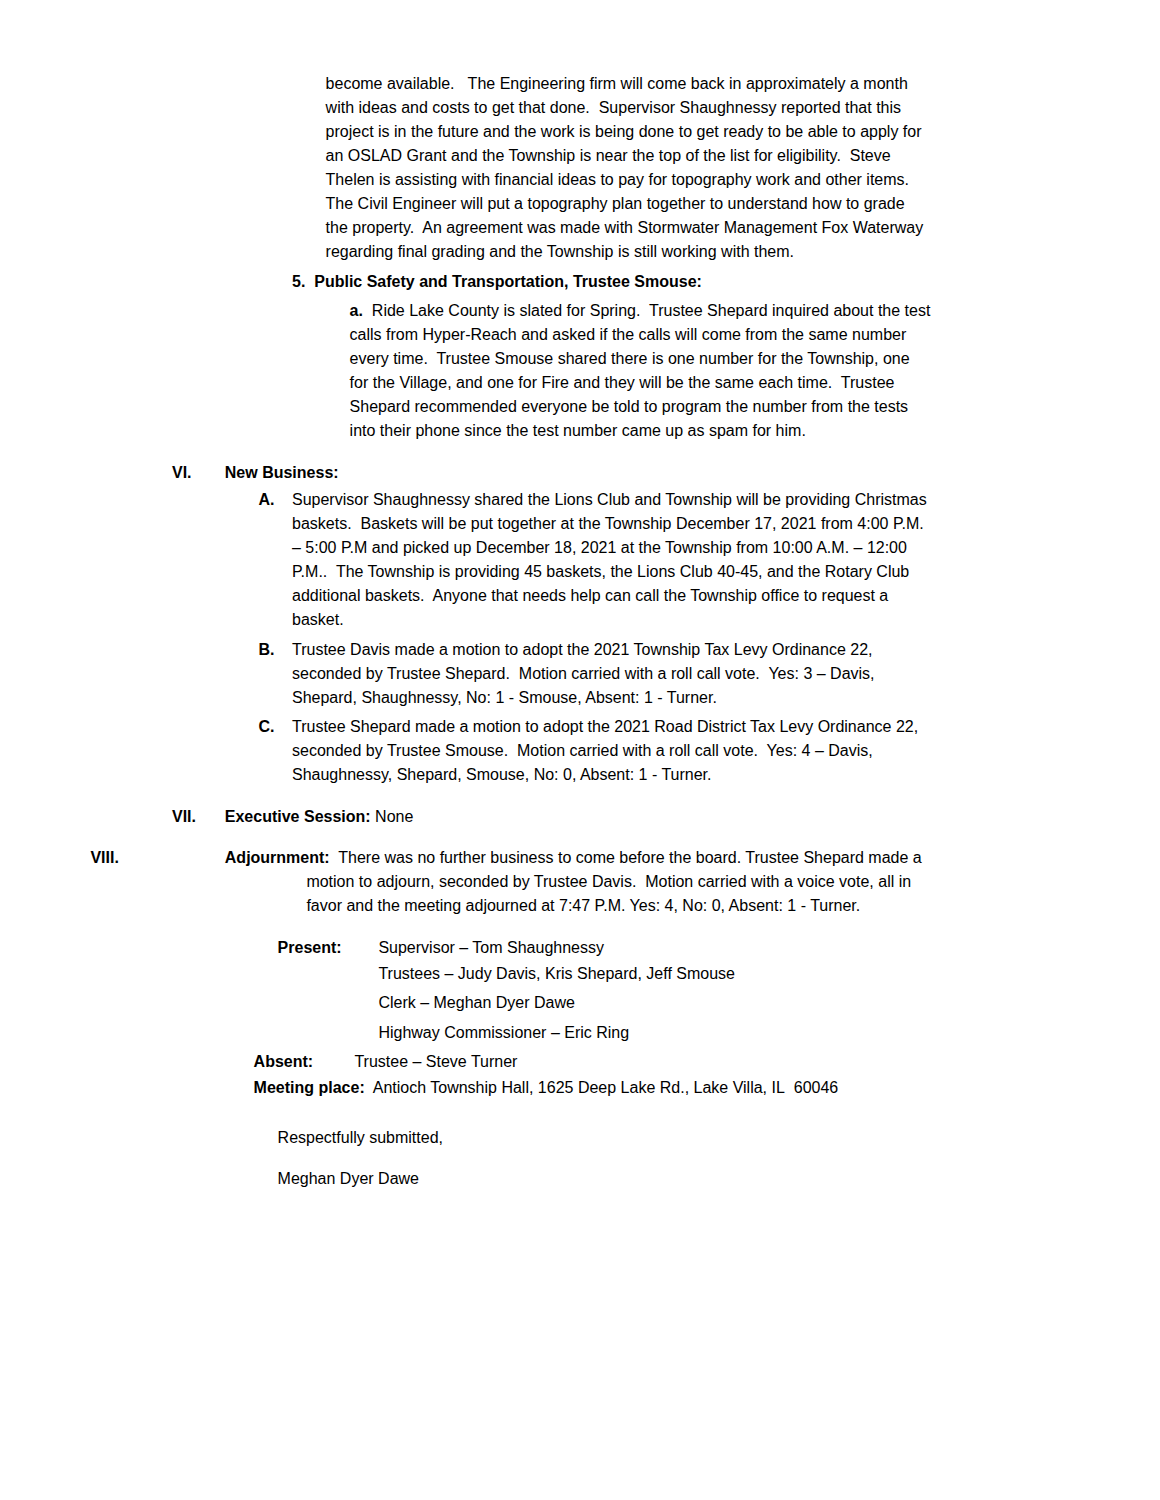become available. The Engineering firm will come back in approximately a month with ideas and costs to get that done. Supervisor Shaughnessy reported that this project is in the future and the work is being done to get ready to be able to apply for an OSLAD Grant and the Township is near the top of the list for eligibility. Steve Thelen is assisting with financial ideas to pay for topography work and other items. The Civil Engineer will put a topography plan together to understand how to grade the property. An agreement was made with Stormwater Management Fox Waterway regarding final grading and the Township is still working with them.
5. Public Safety and Transportation, Trustee Smouse:
a. Ride Lake County is slated for Spring. Trustee Shepard inquired about the test calls from Hyper-Reach and asked if the calls will come from the same number every time. Trustee Smouse shared there is one number for the Township, one for the Village, and one for Fire and they will be the same each time. Trustee Shepard recommended everyone be told to program the number from the tests into their phone since the test number came up as spam for him.
VI. New Business:
A. Supervisor Shaughnessy shared the Lions Club and Township will be providing Christmas baskets. Baskets will be put together at the Township December 17, 2021 from 4:00 P.M. – 5:00 P.M and picked up December 18, 2021 at the Township from 10:00 A.M. – 12:00 P.M.. The Township is providing 45 baskets, the Lions Club 40-45, and the Rotary Club additional baskets. Anyone that needs help can call the Township office to request a basket.
B. Trustee Davis made a motion to adopt the 2021 Township Tax Levy Ordinance 22, seconded by Trustee Shepard. Motion carried with a roll call vote. Yes: 3 – Davis, Shepard, Shaughnessy, No: 1 - Smouse, Absent: 1 - Turner.
C. Trustee Shepard made a motion to adopt the 2021 Road District Tax Levy Ordinance 22, seconded by Trustee Smouse. Motion carried with a roll call vote. Yes: 4 – Davis, Shaughnessy, Shepard, Smouse, No: 0, Absent: 1 - Turner.
VII. Executive Session: None
VIII. Adjournment: There was no further business to come before the board. Trustee Shepard made a motion to adjourn, seconded by Trustee Davis. Motion carried with a voice vote, all in favor and the meeting adjourned at 7:47 P.M. Yes: 4, No: 0, Absent: 1 - Turner.
Present:
Supervisor – Tom Shaughnessy
Trustees – Judy Davis, Kris Shepard, Jeff Smouse
Clerk – Meghan Dyer Dawe
Highway Commissioner – Eric Ring
Absent:
Trustee – Steve Turner
Meeting place: Antioch Township Hall, 1625 Deep Lake Rd., Lake Villa, IL 60046
Respectfully submitted,
Meghan Dyer Dawe